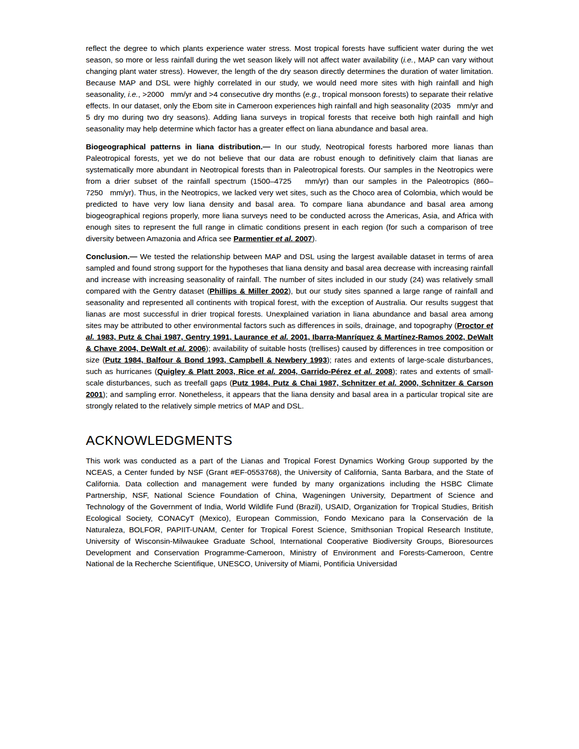reflect the degree to which plants experience water stress. Most tropical forests have sufficient water during the wet season, so more or less rainfall during the wet season likely will not affect water availability (i.e., MAP can vary without changing plant water stress). However, the length of the dry season directly determines the duration of water limitation. Because MAP and DSL were highly correlated in our study, we would need more sites with high rainfall and high seasonality, i.e., >2000 mm/yr and >4 consecutive dry months (e.g., tropical monsoon forests) to separate their relative effects. In our dataset, only the Ebom site in Cameroon experiences high rainfall and high seasonality (2035 mm/yr and 5 dry mo during two dry seasons). Adding liana surveys in tropical forests that receive both high rainfall and high seasonality may help determine which factor has a greater effect on liana abundance and basal area.
Biogeographical patterns in liana distribution.— In our study, Neotropical forests harbored more lianas than Paleotropical forests, yet we do not believe that our data are robust enough to definitively claim that lianas are systematically more abundant in Neotropical forests than in Paleotropical forests. Our samples in the Neotropics were from a drier subset of the rainfall spectrum (1500–4725 mm/yr) than our samples in the Paleotropics (860–7250 mm/yr). Thus, in the Neotropics, we lacked very wet sites, such as the Choco area of Colombia, which would be predicted to have very low liana density and basal area. To compare liana abundance and basal area among biogeographical regions properly, more liana surveys need to be conducted across the Americas, Asia, and Africa with enough sites to represent the full range in climatic conditions present in each region (for such a comparison of tree diversity between Amazonia and Africa see Parmentier et al. 2007).
Conclusion.— We tested the relationship between MAP and DSL using the largest available dataset in terms of area sampled and found strong support for the hypotheses that liana density and basal area decrease with increasing rainfall and increase with increasing seasonality of rainfall. The number of sites included in our study (24) was relatively small compared with the Gentry dataset (Phillips & Miller 2002), but our study sites spanned a large range of rainfall and seasonality and represented all continents with tropical forest, with the exception of Australia. Our results suggest that lianas are most successful in drier tropical forests. Unexplained variation in liana abundance and basal area among sites may be attributed to other environmental factors such as differences in soils, drainage, and topography (Proctor et al. 1983, Putz & Chai 1987, Gentry 1991, Laurance et al. 2001, Ibarra-Manríquez & Martínez-Ramos 2002, DeWalt & Chave 2004, DeWalt et al. 2006); availability of suitable hosts (trellises) caused by differences in tree composition or size (Putz 1984, Balfour & Bond 1993, Campbell & Newbery 1993); rates and extents of large-scale disturbances, such as hurricanes (Quigley & Platt 2003, Rice et al. 2004, Garrido-Pérez et al. 2008); rates and extents of small-scale disturbances, such as treefall gaps (Putz 1984, Putz & Chai 1987, Schnitzer et al. 2000, Schnitzer & Carson 2001); and sampling error. Nonetheless, it appears that the liana density and basal area in a particular tropical site are strongly related to the relatively simple metrics of MAP and DSL.
ACKNOWLEDGMENTS
This work was conducted as a part of the Lianas and Tropical Forest Dynamics Working Group supported by the NCEAS, a Center funded by NSF (Grant #EF-0553768), the University of California, Santa Barbara, and the State of California. Data collection and management were funded by many organizations including the HSBC Climate Partnership, NSF, National Science Foundation of China, Wageningen University, Department of Science and Technology of the Government of India, World Wildlife Fund (Brazil), USAID, Organization for Tropical Studies, British Ecological Society, CONACyT (Mexico), European Commission, Fondo Mexicano para la Conservación de la Naturaleza, BOLFOR, PAPIIT-UNAM, Center for Tropical Forest Science, Smithsonian Tropical Research Institute, University of Wisconsin-Milwaukee Graduate School, International Cooperative Biodiversity Groups, Bioresources Development and Conservation Programme-Cameroon, Ministry of Environment and Forests-Cameroon, Centre National de la Recherche Scientifique, UNESCO, University of Miami, Pontificia Universidad